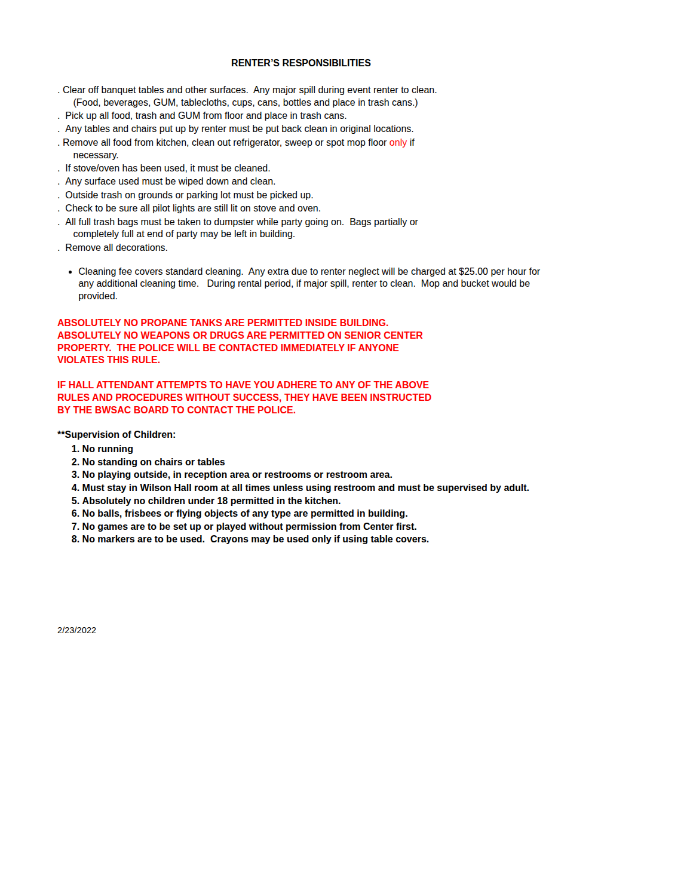RENTER’S RESPONSIBILITIES
Clear off banquet tables and other surfaces. Any major spill during event renter to clean.
(Food, beverages, GUM, tablecloths, cups, cans, bottles and place in trash cans.)
Pick up all food, trash and GUM from floor and place in trash cans.
Any tables and chairs put up by renter must be put back clean in original locations.
Remove all food from kitchen, clean out refrigerator, sweep or spot mop floor only if
necessary.
If stove/oven has been used, it must be cleaned.
Any surface used must be wiped down and clean.
Outside trash on grounds or parking lot must be picked up.
Check to be sure all pilot lights are still lit on stove and oven.
All full trash bags must be taken to dumpster while party going on. Bags partially or
completely full at end of party may be left in building.
Remove all decorations.
Cleaning fee covers standard cleaning. Any extra due to renter neglect will be charged at $25.00 per hour for any additional cleaning time. During rental period, if major spill, renter to clean. Mop and bucket would be provided.
ABSOLUTELY NO PROPANE TANKS ARE PERMITTED INSIDE BUILDING.
ABSOLUTELY NO WEAPONS OR DRUGS ARE PERMITTED ON SENIOR CENTER
PROPERTY. THE POLICE WILL BE CONTACTED IMMEDIATELY IF ANYONE
VIOLATES THIS RULE.
IF HALL ATTENDANT ATTEMPTS TO HAVE YOU ADHERE TO ANY OF THE ABOVE
RULES AND PROCEDURES WITHOUT SUCCESS, THEY HAVE BEEN INSTRUCTED
BY THE BWSAC BOARD TO CONTACT THE POLICE.
**Supervision of Children:
No running
No standing on chairs or tables
No playing outside, in reception area or restrooms or restroom area.
Must stay in Wilson Hall room at all times unless using restroom and must be supervised by adult.
Absolutely no children under 18 permitted in the kitchen.
No balls, frisbees or flying objects of any type are permitted in building.
No games are to be set up or played without permission from Center first.
No markers are to be used. Crayons may be used only if using table covers.
2/23/2022